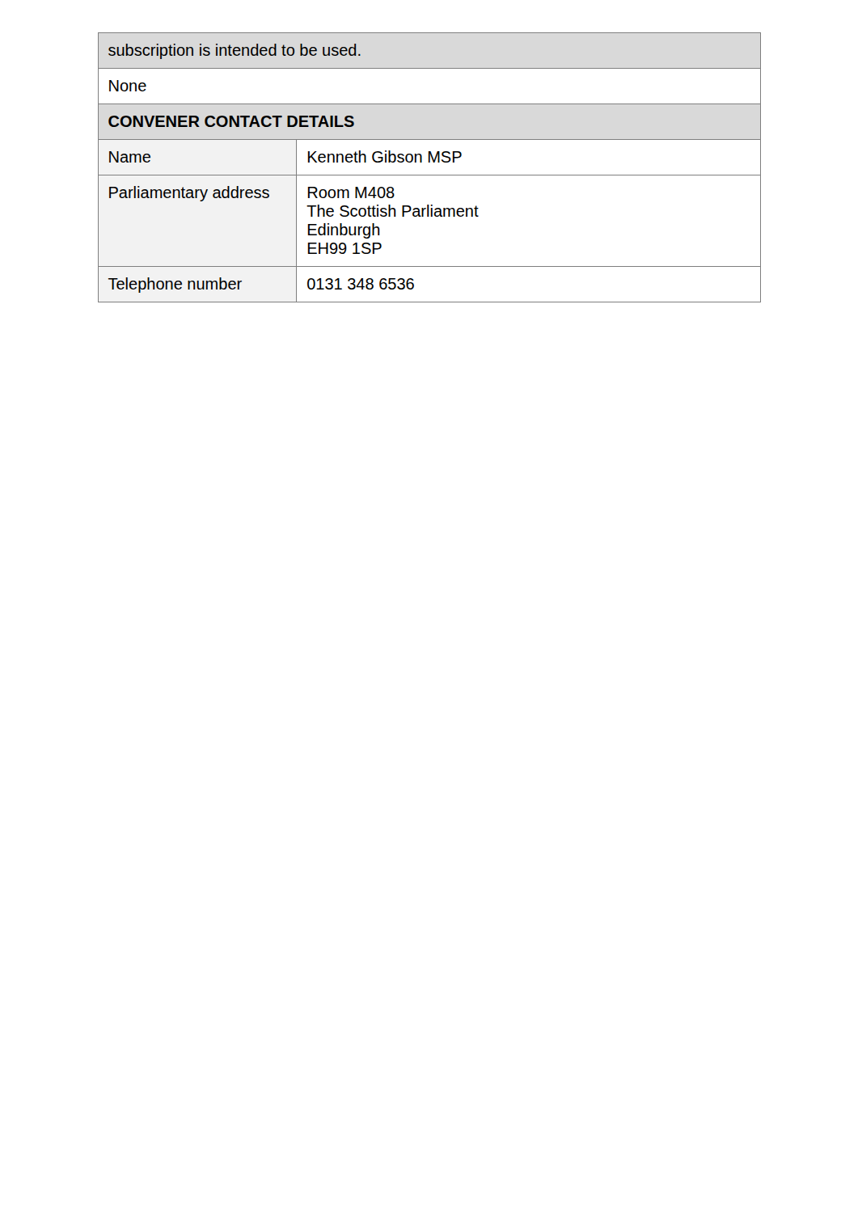| subscription is intended to be used. |
| None |
| CONVENER CONTACT DETAILS |
| Name | Kenneth Gibson MSP |
| Parliamentary address | Room M408 The Scottish Parliament Edinburgh EH99 1SP |
| Telephone number | 0131 348 6536 |